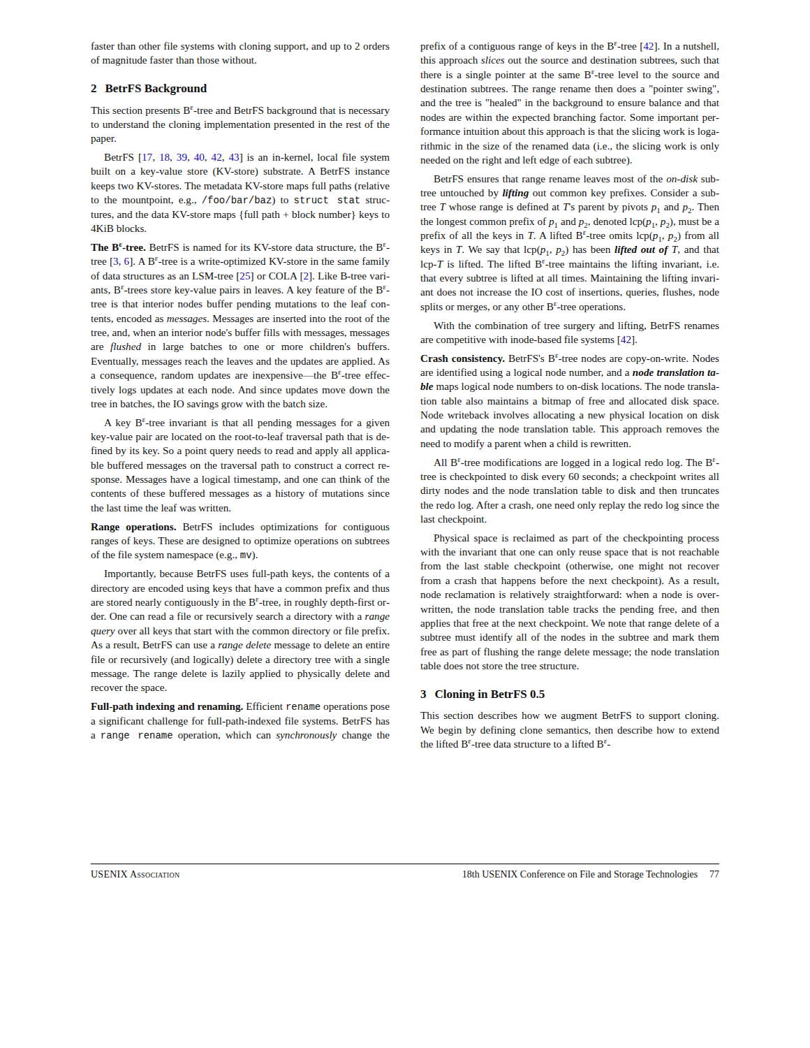faster than other file systems with cloning support, and up to 2 orders of magnitude faster than those without.
2 BetrFS Background
This section presents Bε-tree and BetrFS background that is necessary to understand the cloning implementation presented in the rest of the paper.
BetrFS [17, 18, 39, 40, 42, 43] is an in-kernel, local file system built on a key-value store (KV-store) substrate. A BetrFS instance keeps two KV-stores. The metadata KV-store maps full paths (relative to the mountpoint, e.g., /foo/bar/baz) to struct stat structures, and the data KV-store maps {full path + block number} keys to 4KiB blocks.
The Bε-tree. BetrFS is named for its KV-store data structure, the Bε-tree [3, 6]. A Bε-tree is a write-optimized KV-store in the same family of data structures as an LSM-tree [25] or COLA [2]. Like B-tree variants, Bε-trees store key-value pairs in leaves. A key feature of the Bε-tree is that interior nodes buffer pending mutations to the leaf contents, encoded as messages. Messages are inserted into the root of the tree, and, when an interior node's buffer fills with messages, messages are flushed in large batches to one or more children's buffers. Eventually, messages reach the leaves and the updates are applied. As a consequence, random updates are inexpensive—the Bε-tree effectively logs updates at each node. And since updates move down the tree in batches, the IO savings grow with the batch size.
A key Bε-tree invariant is that all pending messages for a given key-value pair are located on the root-to-leaf traversal path that is defined by its key. So a point query needs to read and apply all applicable buffered messages on the traversal path to construct a correct response. Messages have a logical timestamp, and one can think of the contents of these buffered messages as a history of mutations since the last time the leaf was written.
Range operations. BetrFS includes optimizations for contiguous ranges of keys. These are designed to optimize operations on subtrees of the file system namespace (e.g., mv).
Importantly, because BetrFS uses full-path keys, the contents of a directory are encoded using keys that have a common prefix and thus are stored nearly contiguously in the Bε-tree, in roughly depth-first order. One can read a file or recursively search a directory with a range query over all keys that start with the common directory or file prefix. As a result, BetrFS can use a range delete message to delete an entire file or recursively (and logically) delete a directory tree with a single message. The range delete is lazily applied to physically delete and recover the space.
Full-path indexing and renaming. Efficient rename operations pose a significant challenge for full-path-indexed file systems. BetrFS has a range rename operation, which can synchronously change the prefix of a contiguous range of keys in the Bε-tree [42]. In a nutshell, this approach slices out the source and destination subtrees, such that there is a single pointer at the same Bε-tree level to the source and destination subtrees. The range rename then does a "pointer swing", and the tree is "healed" in the background to ensure balance and that nodes are within the expected branching factor. Some important performance intuition about this approach is that the slicing work is logarithmic in the size of the renamed data (i.e., the slicing work is only needed on the right and left edge of each subtree).
BetrFS ensures that range rename leaves most of the on-disk subtree untouched by lifting out common key prefixes. Consider a subtree T whose range is defined at T's parent by pivots p 1 and p 2. Then the longest common prefix of p 1 and p 2, denoted lcp(p 1, p 2), must be a prefix of all the keys in T. A lifted Bε-tree omits lcp(p 1, p 2) from all keys in T. We say that lcp(p 1, p 2) has been lifted out of T, and that lcp-T is lifted. The lifted Bε-tree maintains the lifting invariant, i.e. that every subtree is lifted at all times. Maintaining the lifting invariant does not increase the IO cost of insertions, queries, flushes, node splits or merges, or any other Bε-tree operations.
With the combination of tree surgery and lifting, BetrFS renames are competitive with inode-based file systems [42].
Crash consistency. BetrFS's Bε-tree nodes are copy-on-write. Nodes are identified using a logical node number, and a node translation table maps logical node numbers to on-disk locations. The node translation table also maintains a bitmap of free and allocated disk space. Node writeback involves allocating a new physical location on disk and updating the node translation table. This approach removes the need to modify a parent when a child is rewritten.
All Bε-tree modifications are logged in a logical redo log. The Bε-tree is checkpointed to disk every 60 seconds; a checkpoint writes all dirty nodes and the node translation table to disk and then truncates the redo log. After a crash, one need only replay the redo log since the last checkpoint.
Physical space is reclaimed as part of the checkpointing process with the invariant that one can only reuse space that is not reachable from the last stable checkpoint (otherwise, one might not recover from a crash that happens before the next checkpoint). As a result, node reclamation is relatively straightforward: when a node is overwritten, the node translation table tracks the pending free, and then applies that free at the next checkpoint. We note that range delete of a subtree must identify all of the nodes in the subtree and mark them free as part of flushing the range delete message; the node translation table does not store the tree structure.
3 Cloning in BetrFS 0.5
This section describes how we augment BetrFS to support cloning. We begin by defining clone semantics, then describe how to extend the lifted Bε-tree data structure to a lifted Bε-
USENIX Association
18th USENIX Conference on File and Storage Technologies77